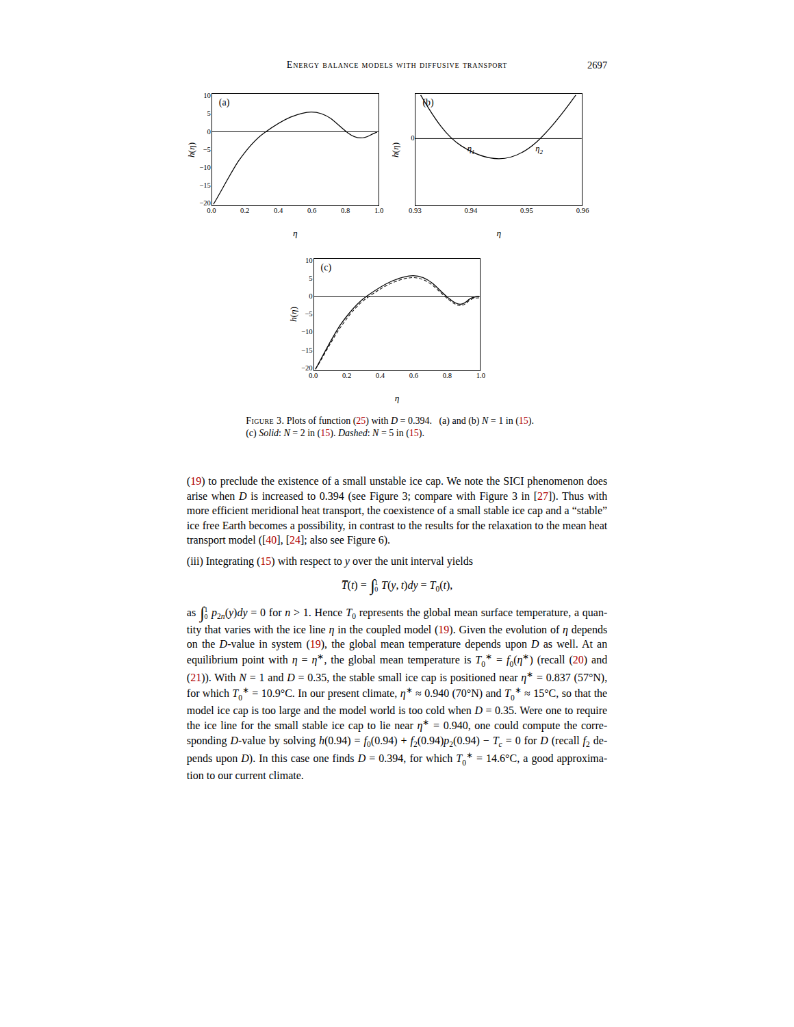Energy balance models with diffusive transport 2697
(a) h(η)
10 5 0 −5 −10 −15 −20
0.0 0.2 0.4 0.6 0.8 1.0
η
(b) h(η)
0
η1 η2
0.93 0.94 0.95 0.96
η
(c) h(η)
10 5 0 −5 −10 −15 −20
0.0 0.2 0.4 0.6 0.8 1.0
η
Figure 3. Plots of function (25) with D = 0.394. (a) and (b) N = 1 in (15). (c) Solid: N = 2 in (15). Dashed: N = 5 in (15).
(19) to preclude the existence of a small unstable ice cap. We note the SICI phenomenon does arise when D is increased to 0.394 (see Figure 3; compare with Figure 3 in [27]). Thus with more efficient meridional heat transport, the coexistence of a small stable ice cap and a “stable” ice free Earth becomes a possibility, in contrast to the results for the relaxation to the mean heat transport model ([40], [24]; also see Figure 6).
(iii) Integrating (15) with respect to y over the unit interval yields
T̅(t) = ∫10 T(y, t)dy = T0(t),
as ∫10 p2n(y)dy = 0 for n > 1. Hence T0 represents the global mean surface temperature, a quantity that varies with the ice line η in the coupled model (19). Given the evolution of η depends on the D-value in system (19), the global mean temperature depends upon D as well. At an equilibrium point with η = η∗, the global mean temperature is T0∗ = f0(η∗) (recall (20) and (21)). With N = 1 and D = 0.35, the stable small ice cap is positioned near η∗ = 0.837 (57°N), for which T0∗ = 10.9°C. In our present climate, η∗ ≈ 0.940 (70°N) and T0∗ ≈ 15°C, so that the model ice cap is too large and the model world is too cold when D = 0.35. Were one to require the ice line for the small stable ice cap to lie near η∗ = 0.940, one could compute the corresponding D-value by solving h(0.94) = f0(0.94) + f2(0.94)p2(0.94) − Tc = 0 for D (recall f2 depends upon D). In this case one finds D = 0.394, for which T0∗ = 14.6°C, a good approximation to our current climate.